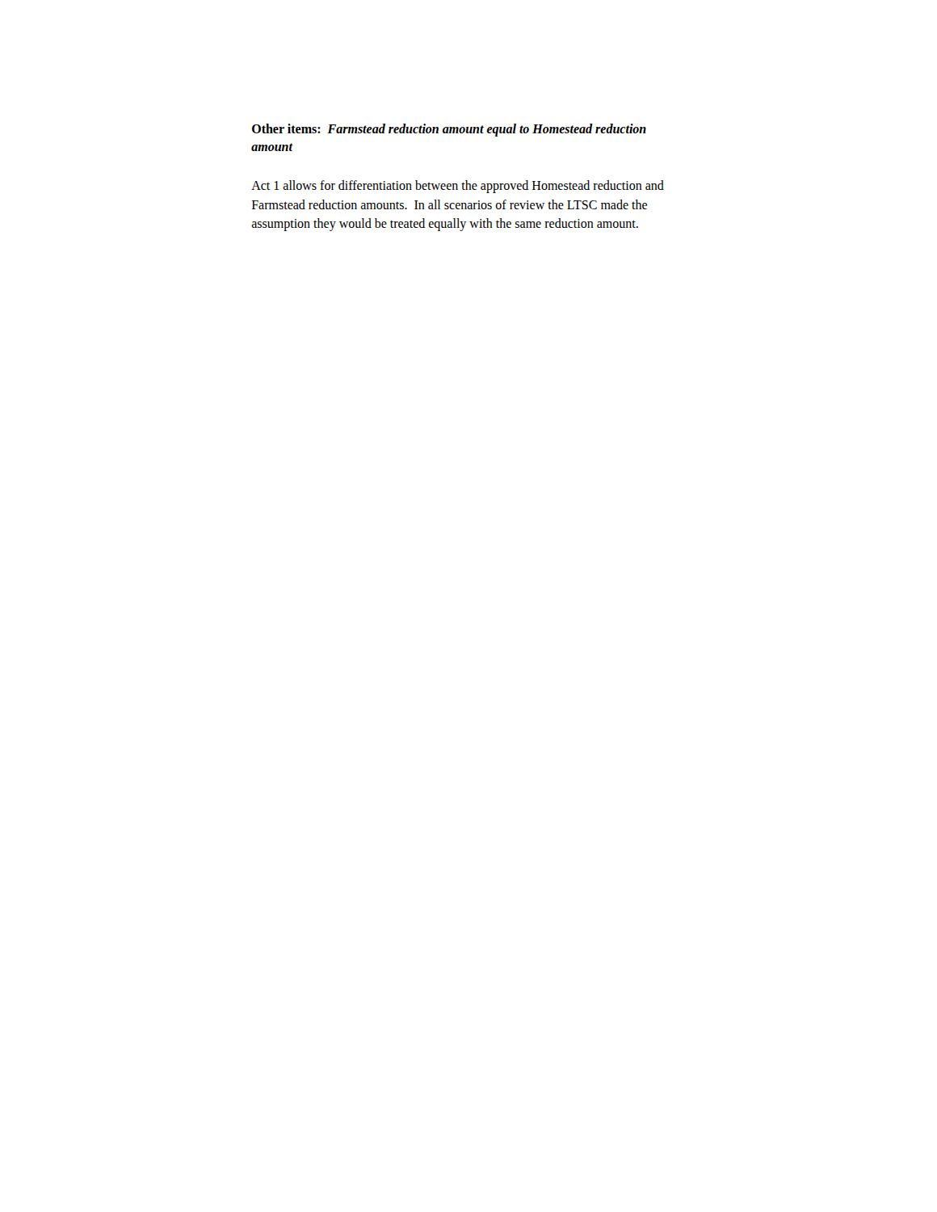Other items: Farmstead reduction amount equal to Homestead reduction amount
Act 1 allows for differentiation between the approved Homestead reduction and Farmstead reduction amounts. In all scenarios of review the LTSC made the assumption they would be treated equally with the same reduction amount.